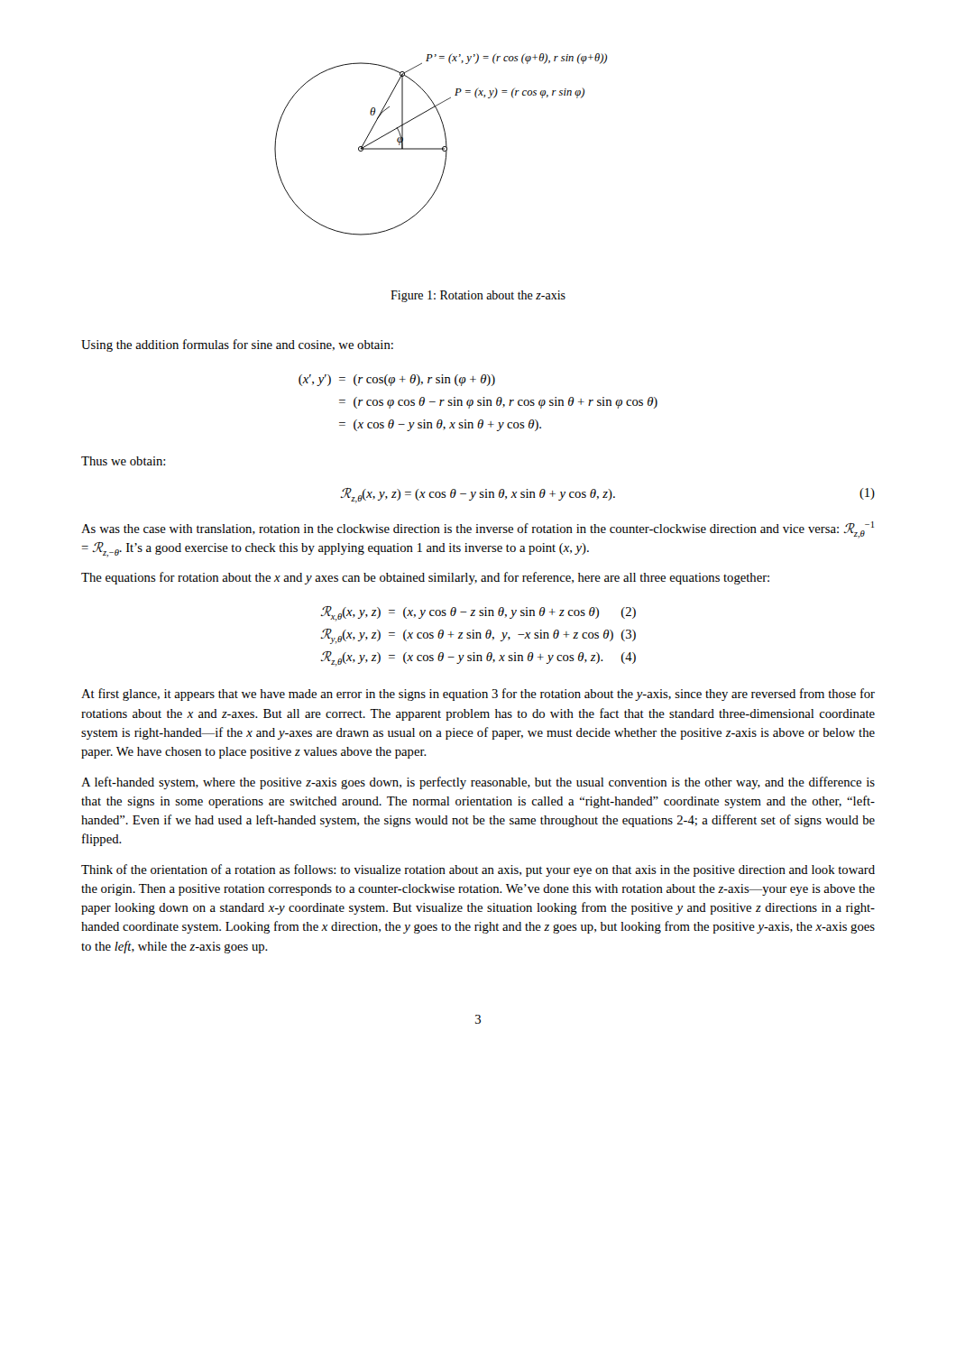θ φ P’ = (x’, y’) = (r cos (φ+θ), r sin (φ+θ)) P = (x, y) = (r cos φ, r sin φ)
Figure 1: Rotation about the z-axis
Using the addition formulas for sine and cosine, we obtain:
| ( x ′, y ′) | = | ( r cos( φ + θ ), r sin ( φ + θ )) |
| | = | ( r cos φ cos θ − r sin φ sin θ , r cos φ sin θ + r sin φ cos θ ) |
| | = | ( x cos θ − y sin θ , x sin θ + y cos θ ). |
Thus we obtain:
ℛz,θ(x, y, z) = (x cos θ − y sin θ, x sin θ + y cos θ, z). (1)
As was the case with translation, rotation in the clockwise direction is the inverse of rotation in the counter-clockwise direction and vice versa: ℛz,θ−1 = ℛz,−θ. It’s a good exercise to check this by applying equation 1 and its inverse to a point (x, y).
The equations for rotation about the x and y axes can be obtained similarly, and for reference, here are all three equations together:
| ℛ x , θ ( x , y , z ) | = | ( x , y cos θ − z sin θ , y sin θ + z cos θ ) | (2) |
| ℛ y , θ ( x , y , z ) | = | ( x cos θ + z sin θ , y , − x sin θ + z cos θ ) | (3) |
| ℛ z , θ ( x , y , z ) | = | ( x cos θ − y sin θ , x sin θ + y cos θ , z ). | (4) |
At first glance, it appears that we have made an error in the signs in equation 3 for the rotation about the y-axis, since they are reversed from those for rotations about the x and z-axes. But all are correct. The apparent problem has to do with the fact that the standard three-dimensional coordinate system is right-handed—if the x and y-axes are drawn as usual on a piece of paper, we must decide whether the positive z-axis is above or below the paper. We have chosen to place positive z values above the paper.
A left-handed system, where the positive z-axis goes down, is perfectly reasonable, but the usual convention is the other way, and the difference is that the signs in some operations are switched around. The normal orientation is called a “right-handed” coordinate system and the other, “left-handed”. Even if we had used a left-handed system, the signs would not be the same throughout the equations 2-4; a different set of signs would be flipped.
Think of the orientation of a rotation as follows: to visualize rotation about an axis, put your eye on that axis in the positive direction and look toward the origin. Then a positive rotation corresponds to a counter-clockwise rotation. We’ve done this with rotation about the z-axis—your eye is above the paper looking down on a standard x-y coordinate system. But visualize the situation looking from the positive y and positive z directions in a right-handed coordinate system. Looking from the x direction, the y goes to the right and the z goes up, but looking from the positive y-axis, the x-axis goes to the left, while the z-axis goes up.
3